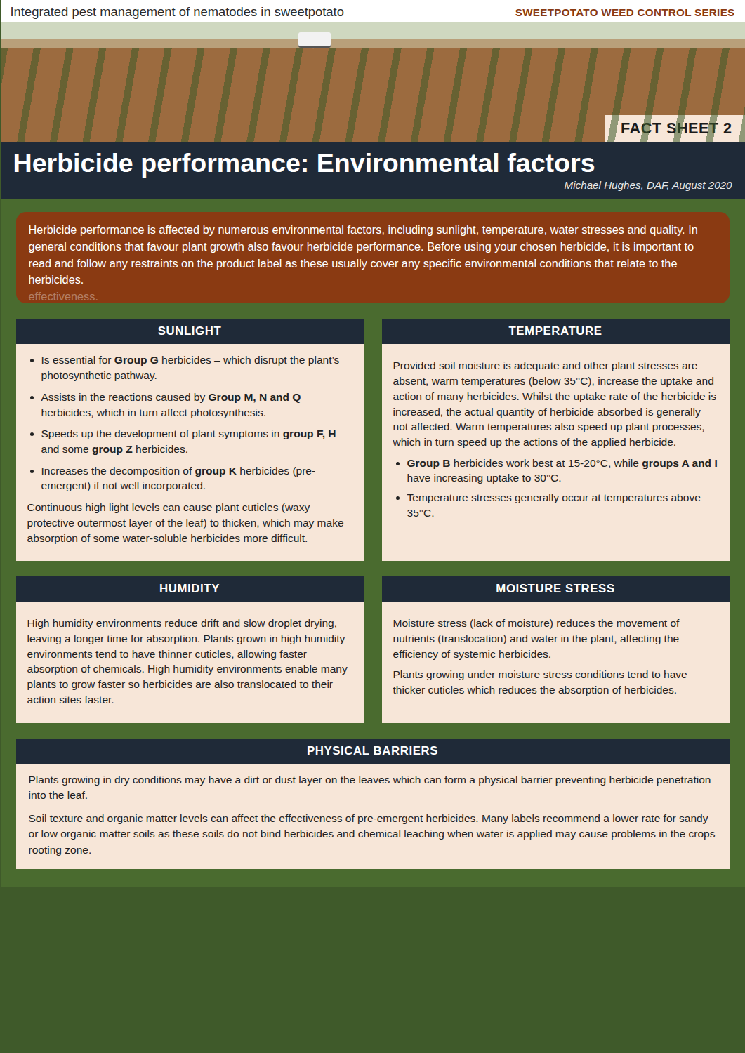Integrated pest management of nematodes in sweetpotato
SWEETPOTATO WEED CONTROL SERIES
FACT SHEET 2
Herbicide performance: Environmental factors
Michael Hughes, DAF, August 2020
Herbicide performance is affected by numerous environmental factors, including sunlight, temperature, water stresses and quality. In general conditions that favour plant growth also favour herbicide performance. Before using your chosen herbicide, it is important to read and follow any restraints on the product label as these usually cover any specific environmental conditions that relate to the herbicides.
effectiveness.
SUNLIGHT
Is essential for Group G herbicides – which disrupt the plant’s photosynthetic pathway.
Assists in the reactions caused by Group M, N and Q herbicides, which in turn affect photosynthesis.
Speeds up the development of plant symptoms in group F, H and some group Z herbicides.
Increases the decomposition of group K herbicides (pre-emergent) if not well incorporated.
Continuous high light levels can cause plant cuticles (waxy protective outermost layer of the leaf) to thicken, which may make absorption of some water-soluble herbicides more difficult.
TEMPERATURE
Provided soil moisture is adequate and other plant stresses are absent, warm temperatures (below 35°C), increase the uptake and action of many herbicides. Whilst the uptake rate of the herbicide is increased, the actual quantity of herbicide absorbed is generally not affected. Warm temperatures also speed up plant processes, which in turn speed up the actions of the applied herbicide.
Group B herbicides work best at 15-20°C, while groups A and I have increasing uptake to 30°C.
Temperature stresses generally occur at temperatures above 35°C.
HUMIDITY
High humidity environments reduce drift and slow droplet drying, leaving a longer time for absorption. Plants grown in high humidity environments tend to have thinner cuticles, allowing faster absorption of chemicals. High humidity environments enable many plants to grow faster so herbicides are also translocated to their action sites faster.
MOISTURE STRESS
Moisture stress (lack of moisture) reduces the movement of nutrients (translocation) and water in the plant, affecting the efficiency of systemic herbicides.
Plants growing under moisture stress conditions tend to have thicker cuticles which reduces the absorption of herbicides.
PHYSICAL BARRIERS
Plants growing in dry conditions may have a dirt or dust layer on the leaves which can form a physical barrier preventing herbicide penetration into the leaf.
Soil texture and organic matter levels can affect the effectiveness of pre-emergent herbicides. Many labels recommend a lower rate for sandy or low organic matter soils as these soils do not bind herbicides and chemical leaching when water is applied may cause problems in the crops rooting zone.